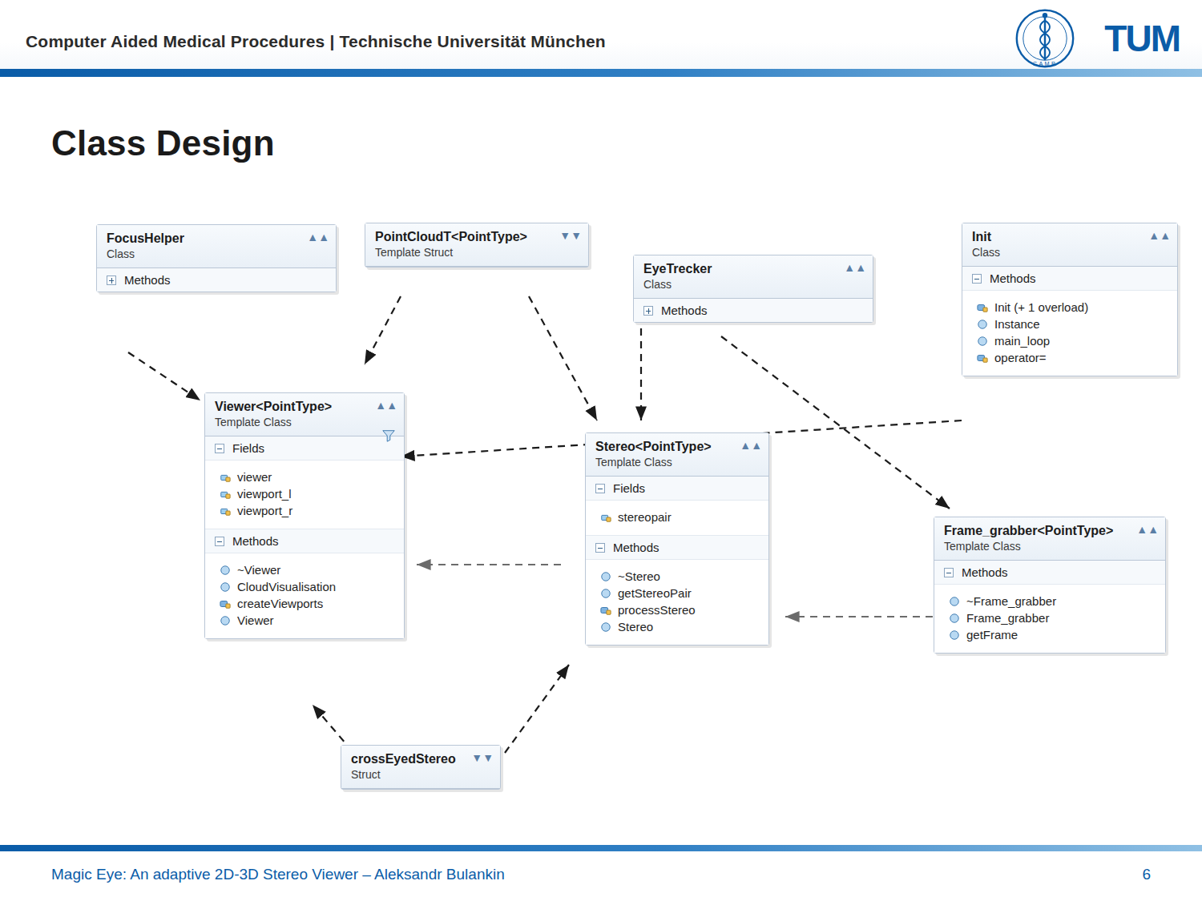Computer Aided Medical Procedures | Technische Universität München
CAMP
TUM
Class Design
FocusHelper
Class
▲▲
Methods
PointCloudT<PointType>
Template Struct
▼▼
EyeTrecker
Class
▲▲
Methods
Init
Class
▲▲
Methods
Init (+ 1 overload)
Instance
main_loop
operator=
Viewer<PointType>
Template Class
▲▲
Fields
viewer
viewport_l
viewport_r
Methods
~Viewer
CloudVisualisation
createViewports
Viewer
Stereo<PointType>
Template Class
▲▲
Fields
stereopair
Methods
~Stereo
getStereoPair
processStereo
Stereo
Frame_grabber<PointType>
Template Class
▲▲
Methods
~Frame_grabber
Frame_grabber
getFrame
crossEyedStereo
Struct
▼▼
Magic Eye: An adaptive 2D-3D Stereo Viewer – Aleksandr Bulankin
6